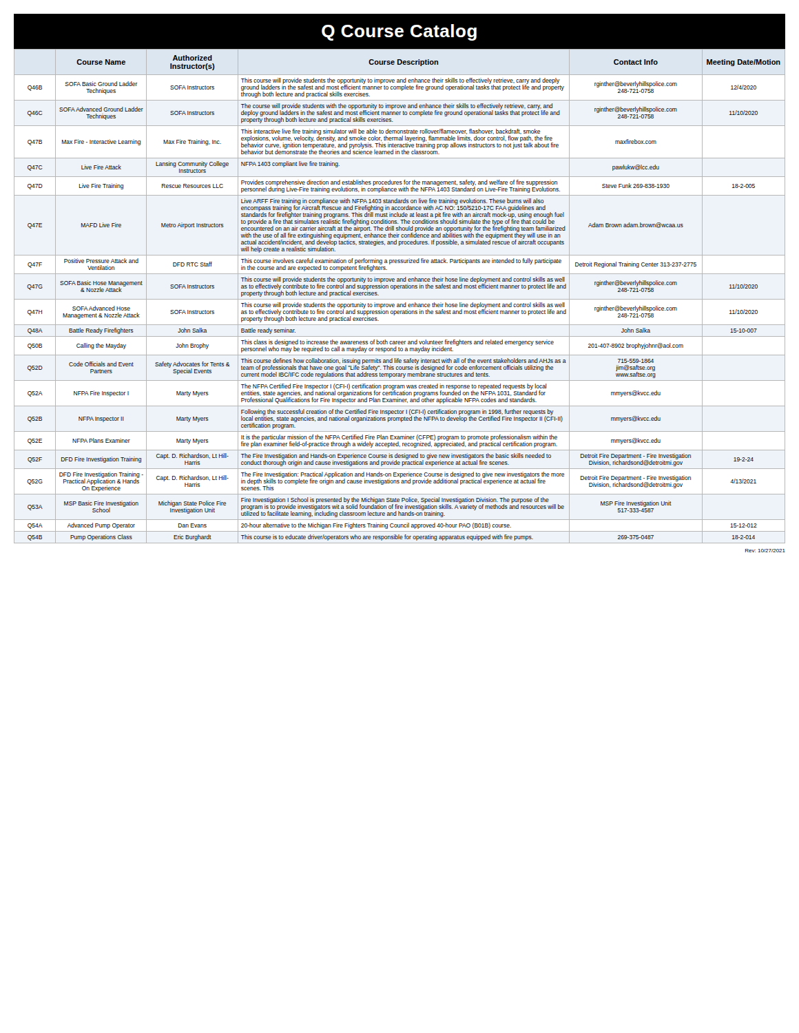Q Course Catalog
| | Course Name | Authorized Instructor(s) | Course Description | Contact Info | Meeting Date/Motion |
| --- | --- | --- | --- | --- | --- |
| Q46B | SOFA Basic Ground Ladder Techniques | SOFA Instructors | This course will provide students the opportunity to improve and enhance their skills to effectively retrieve, carry and deeply ground ladders in the safest and most efficient manner to complete fire ground operational tasks that protect life and property through both lecture and practical skills exercises. | rginther@beverlyhillspolice.com 248-721-0758 | 12/4/2020 |
| Q46C | SOFA Advanced Ground Ladder Techniques | SOFA Instructors | The course will provide students with the opportunity to improve and enhance their skills to effectively retrieve, carry, and deploy ground ladders in the safest and most efficient manner to complete fire ground operational tasks that protect life and property through both lecture and practical skills exercises. | rginther@beverlyhillspolice.com 248-721-0758 | 11/10/2020 |
| Q47B | Max Fire - Interactive Learning | Max Fire Training, Inc. | This interactive live fire training simulator will be able to demonstrate rollover/flameover, flashover, backdraft, smoke explosions, volume, velocity, density, and smoke color, thermal layering, flammable limits, door control, flow path, the fire behavior curve, ignition temperature, and pyrolysis. This interactive training prop allows instructors to not just talk about fire behavior but demonstrate the theories and science learned in the classroom. | maxfirebox.com | |
| Q47C | Live Fire Attack | Lansing Community College Instructors | NFPA 1403 compliant live fire training. | pawlukw@lcc.edu | |
| Q47D | Live Fire Training | Rescue Resources LLC | Provides comprehensive direction and establishes procedures for the management, safety, and welfare of fire suppression personnel during Live-Fire training evolutions, in compliance with the NFPA 1403 Standard on Live-Fire Training Evolutions. | Steve Funk 269-838-1930 | 18-2-005 |
| Q47E | MAFD Live Fire | Metro Airport Instructors | Live ARFF Fire training in compliance with NFPA 1403 standards on live fire training evolutions. These burns will also encompass training for Aircraft Rescue and Firefighting in accordance with AC NO: 150/5210-17C FAA guidelines and standards for firefighter training programs. This drill must include at least a pit fire with an aircraft mock-up, using enough fuel to provide a fire that simulates realistic firefighting conditions. The conditions should simulate the type of fire that could be encountered on an air carrier aircraft at the airport. The drill should provide an opportunity for the firefighting team familiarized with the use of all fire extinguishing equipment, enhance their confidence and abilities with the equipment they will use in an actual accident/incident, and develop tactics, strategies, and procedures. If possible, a simulated rescue of aircraft occupants will help create a realistic simulation. | Adam Brown adam.brown@wcaa.us | |
| Q47F | Positive Pressure Attack and Ventilation | DFD RTC Staff | This course involves careful examination of performing a pressurized fire attack. Participants are intended to fully participate in the course and are expected to competent firefighters. | Detroit Regional Training Center 313-237-2775 | |
| Q47G | SOFA Basic Hose Management & Nozzle Attack | SOFA Instructors | This course will provide students the opportunity to improve and enhance their hose line deployment and control skills as well as to effectively contribute to fire control and suppression operations in the safest and most efficient manner to protect life and property through both lecture and practical exercises. | rginther@beverlyhillspolice.com 248-721-0758 | 11/10/2020 |
| Q47H | SOFA Advanced Hose Management & Nozzle Attack | SOFA Instructors | This course will provide students the opportunity to improve and enhance their hose line deployment and control skills as well as to effectively contribute to fire control and suppression operations in the safest and most efficient manner to protect life and property through both lecture and practical exercises. | rginther@beverlyhillspolice.com 248-721-0758 | 11/10/2020 |
| Q48A | Battle Ready Firefighters | John Salka | Battle ready seminar. | John Salka | 15-10-007 |
| Q50B | Calling the Mayday | John Brophy | This class is designed to increase the awareness of both career and volunteer firefighters and related emergency service personnel who may be required to call a mayday or respond to a mayday incident. | 201-407-8902 brophyjohnr@aol.com | |
| Q52D | Code Officials and Event Partners | Safety Advocates for Tents & Special Events | This course defines how collaboration, issuing permits and life safety interact with all of the event stakeholders and AHJs as a team of professionals that have one goal "Life Safety". This course is designed for code enforcement officials utilizing the current model IBC/IFC code regulations that address temporary membrane structures and tents. | 715-559-1864 jim@saftse.org www.saftse.org | |
| Q52A | NFPA Fire Inspector I | Marty Myers | The NFPA Certified Fire Inspector I (CFI-I) certification program was created in response to repeated requests by local entities, state agencies, and national organizations for certification programs founded on the NFPA 1031, Standard for Professional Qualifications for Fire Inspector and Plan Examiner, and other applicable NFPA codes and standards. | mmyers@kvcc.edu | |
| Q52B | NFPA Inspector II | Marty Myers | Following the successful creation of the Certified Fire Inspector I (CFI-I) certification program in 1998, further requests by local entities, state agencies, and national organizations prompted the NFPA to develop the Certified Fire Inspector II (CFI-II) certification program. | mmyers@kvcc.edu | |
| Q52E | NFPA Plans Examiner | Marty Myers | It is the particular mission of the NFPA Certified Fire Plan Examiner (CFPE) program to promote professionalism within the fire plan examiner field-of-practice through a widely accepted, recognized, appreciated, and practical certification program. | mmyers@kvcc.edu | |
| Q52F | DFD Fire Investigation Training | Capt. D. Richardson, Lt Hill-Harris | The Fire Investigation and Hands-on Experience Course is designed to give new investigators the basic skills needed to conduct thorough origin and cause investigations and provide practical experience at actual fire scenes. | Detroit Fire Department - Fire Investigation Division, richardsond@detroitmi.gov | 19-2-24 |
| Q52G | DFD Fire Investigation Training - Practical Application & Hands On Experience | Capt. D. Richardson, Lt Hill-Harris | The Fire Investigation: Practical Application and Hands-on Experience Course is designed to give new investigators the more in depth skills to complete fire origin and cause investigations and provide additional practical experience at actual fire scenes. This | Detroit Fire Department - Fire Investigation Division, richardsond@detroitmi.gov | 4/13/2021 |
| Q53A | MSP Basic Fire Investigation School | Michigan State Police Fire Investigation Unit | Fire Investigation I School is presented by the Michigan State Police, Special Investigation Division. The purpose of the program is to provide investigators wit a solid foundation of fire investigation skills. A variety of methods and resources will be utilized to facilitate learning, including classroom lecture and hands-on training. | MSP Fire Investigation Unit 517-333-4587 | |
| Q54A | Advanced Pump Operator | Dan Evans | 20-hour alternative to the Michigan Fire Fighters Training Council approved 40-hour PAO (B01B) course. | | 15-12-012 |
| Q54B | Pump Operations Class | Eric Burghardt | This course is to educate driver/operators who are responsible for operating apparatus equipped with fire pumps. | 269-375-0487 | 18-2-014 |
Rev: 10/27/2021